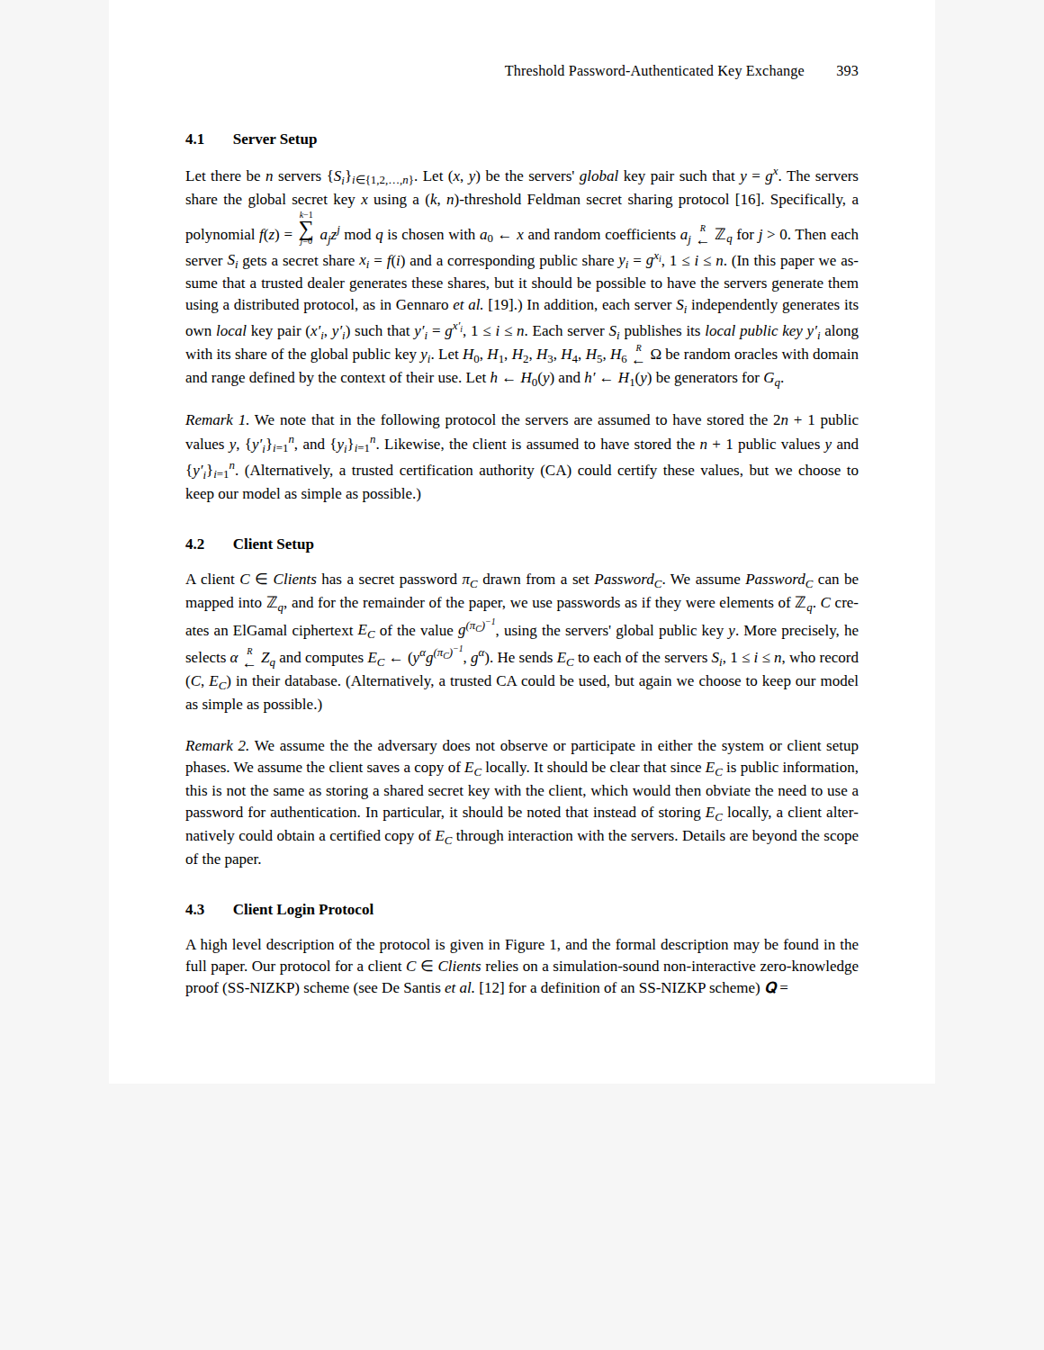Threshold Password-Authenticated Key Exchange393
4.1 Server Setup
Let there be n servers {Si}i∈{1,2,…,n}. Let (x, y) be the servers' global key pair such that y = gx. The servers share the global secret key x using a (k, n)-threshold Feldman secret sharing protocol [16]. Specifically, a polynomial f(z) = k−1∑j=0 ajzj mod q is chosen with a 0 ← x and random coefficients aj R← ℤq for j > 0. Then each server Si gets a secret share xi = f(i) and a corresponding public share yi = gxi, 1 ≤ i ≤ n. (In this paper we assume that a trusted dealer generates these shares, but it should be possible to have the servers generate them using a distributed protocol, as in Gennaro et al. [19].) In addition, each server Si independently generates its own local key pair (x′i, y′i) such that y′i = gx′i, 1 ≤ i ≤ n. Each server Si publishes its local public key y′i along with its share of the global public key yi. Let H 0, H 1, H 2, H 3, H 4, H 5, H 6 R← Ω be random oracles with domain and range defined by the context of their use. Let h ← H 0(y) and h′ ← H 1(y) be generators for Gq.
Remark 1. We note that in the following protocol the servers are assumed to have stored the 2n + 1 public values y, {y′i}i=1 n, and {yi}i=1 n. Likewise, the client is assumed to have stored the n + 1 public values y and {y′i}i=1 n. (Alternatively, a trusted certification authority (CA) could certify these values, but we choose to keep our model as simple as possible.)
4.2 Client Setup
A client C ∈ Clients has a secret password πC drawn from a set PasswordC. We assume PasswordC can be mapped into ℤq, and for the remainder of the paper, we use passwords as if they were elements of ℤq. C creates an ElGamal ciphertext EC of the value g(πC)−1, using the servers' global public key y. More precisely, he selects α R← Zq and computes EC ← (yαg(πC)−1, gα). He sends EC to each of the servers Si, 1 ≤ i ≤ n, who record (C, EC) in their database. (Alternatively, a trusted CA could be used, but again we choose to keep our model as simple as possible.)
Remark 2. We assume the the adversary does not observe or participate in either the system or client setup phases. We assume the client saves a copy of EC locally. It should be clear that since EC is public information, this is not the same as storing a shared secret key with the client, which would then obviate the need to use a password for authentication. In particular, it should be noted that instead of storing EC locally, a client alternatively could obtain a certified copy of EC through interaction with the servers. Details are beyond the scope of the paper.
4.3 Client Login Protocol
A high level description of the protocol is given in Figure 1, and the formal description may be found in the full paper. Our protocol for a client C ∈ Clients relies on a simulation-sound non-interactive zero-knowledge proof (SS-NIZKP) scheme (see De Santis et al. [12] for a definition of an SS-NIZKP scheme) 𝐐 =